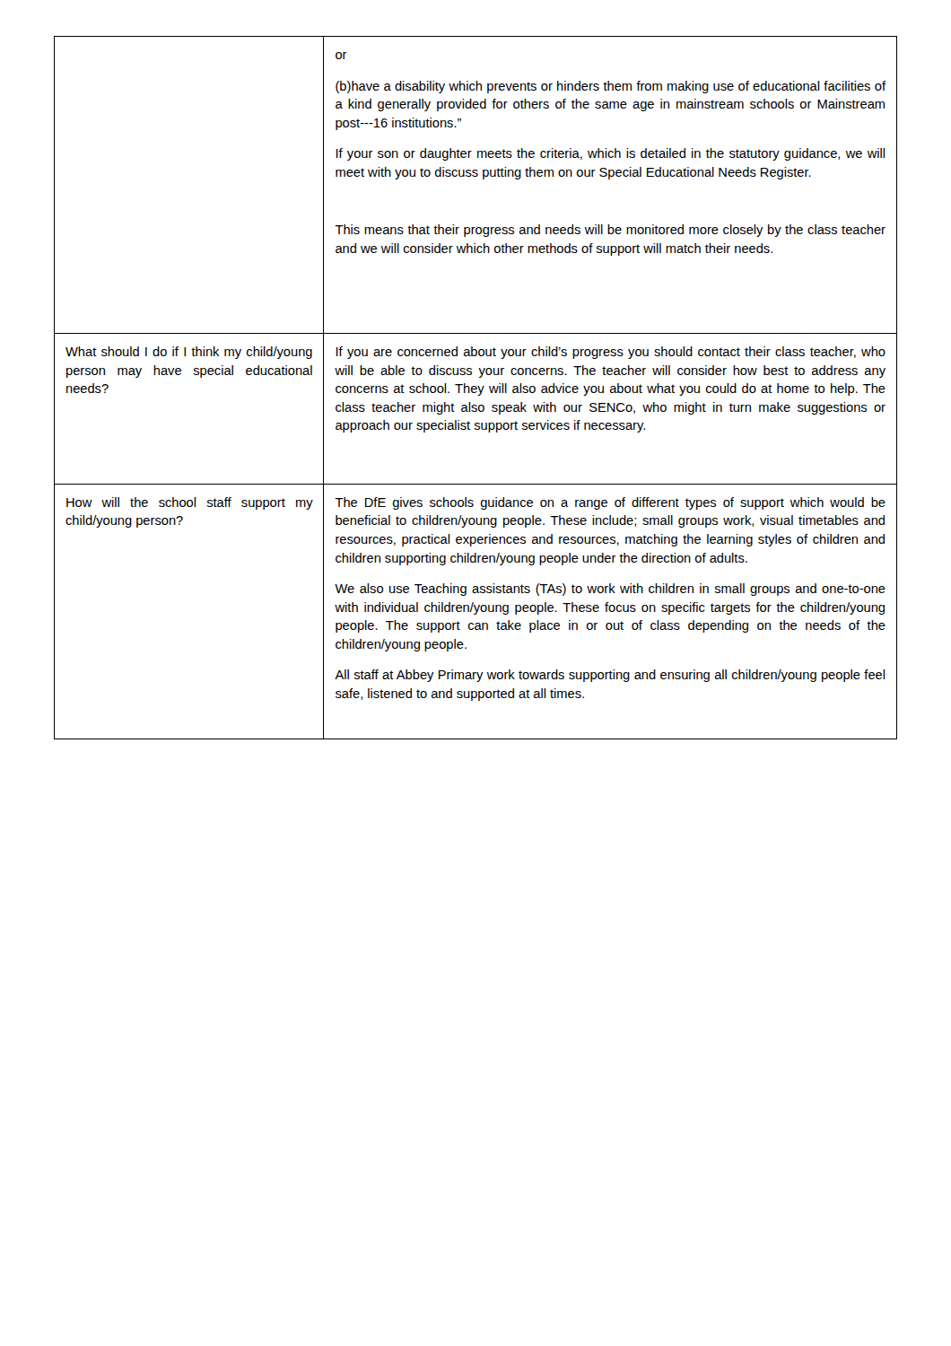| | or (b)have a disability which prevents or hinders them from making use of educational facilities of a kind generally provided for others of the same age in mainstream schools or Mainstream post---16 institutions.” If your son or daughter meets the criteria, which is detailed in the statutory guidance, we will meet with you to discuss putting them on our Special Educational Needs Register. This means that their progress and needs will be monitored more closely by the class teacher and we will consider which other methods of support will match their needs. |
| What should I do if I think my child/young person may have special educational needs? | If you are concerned about your child’s progress you should contact their class teacher, who will be able to discuss your concerns. The teacher will consider how best to address any concerns at school. They will also advice you about what you could do at home to help. The class teacher might also speak with our SENCo, who might in turn make suggestions or approach our specialist support services if necessary. |
| How will the school staff support my child/young person? | The DfE gives schools guidance on a range of different types of support which would be beneficial to children/young people. These include; small groups work, visual timetables and resources, practical experiences and resources, matching the learning styles of children and children supporting children/young people under the direction of adults. We also use Teaching assistants (TAs) to work with children in small groups and one-to-one with individual children/young people. These focus on specific targets for the children/young people. The support can take place in or out of class depending on the needs of the children/young people. All staff at Abbey Primary work towards supporting and ensuring all children/young people feel safe, listened to and supported at all times. |